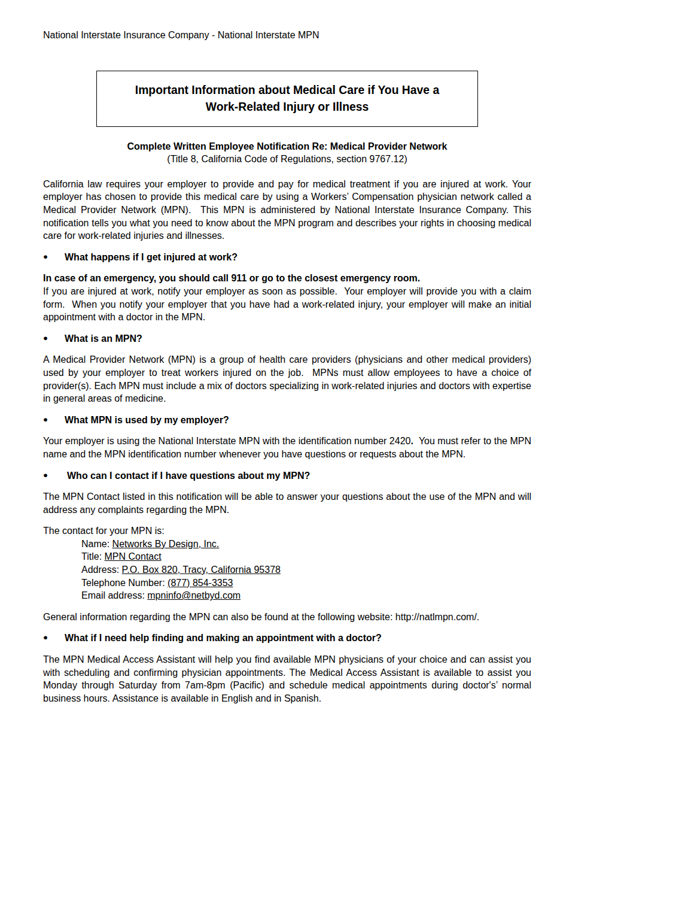National Interstate Insurance Company - National Interstate MPN
Important Information about Medical Care if You Have a
Work-Related Injury or Illness
Complete Written Employee Notification Re: Medical Provider Network (Title 8, California Code of Regulations, section 9767.12)
California law requires your employer to provide and pay for medical treatment if you are injured at work. Your employer has chosen to provide this medical care by using a Workers’ Compensation physician network called a Medical Provider Network (MPN). This MPN is administered by National Interstate Insurance Company. This notification tells you what you need to know about the MPN program and describes your rights in choosing medical care for work-related injuries and illnesses.
What happens if I get injured at work?
In case of an emergency, you should call 911 or go to the closest emergency room.
If you are injured at work, notify your employer as soon as possible. Your employer will provide you with a claim form. When you notify your employer that you have had a work-related injury, your employer will make an initial appointment with a doctor in the MPN.
What is an MPN?
A Medical Provider Network (MPN) is a group of health care providers (physicians and other medical providers) used by your employer to treat workers injured on the job. MPNs must allow employees to have a choice of provider(s). Each MPN must include a mix of doctors specializing in work-related injuries and doctors with expertise in general areas of medicine.
What MPN is used by my employer?
Your employer is using the National Interstate MPN with the identification number 2420. You must refer to the MPN name and the MPN identification number whenever you have questions or requests about the MPN.
Who can I contact if I have questions about my MPN?
The MPN Contact listed in this notification will be able to answer your questions about the use of the MPN and will address any complaints regarding the MPN.
The contact for your MPN is:
Name: Networks By Design, Inc.
Title: MPN Contact
Address: P.O. Box 820, Tracy, California 95378
Telephone Number: (877) 854-3353
Email address: mpninfo@netbyd.com
General information regarding the MPN can also be found at the following website: http://natlmpn.com/.
What if I need help finding and making an appointment with a doctor?
The MPN Medical Access Assistant will help you find available MPN physicians of your choice and can assist you with scheduling and confirming physician appointments. The Medical Access Assistant is available to assist you Monday through Saturday from 7am-8pm (Pacific) and schedule medical appointments during doctor's’ normal business hours. Assistance is available in English and in Spanish.